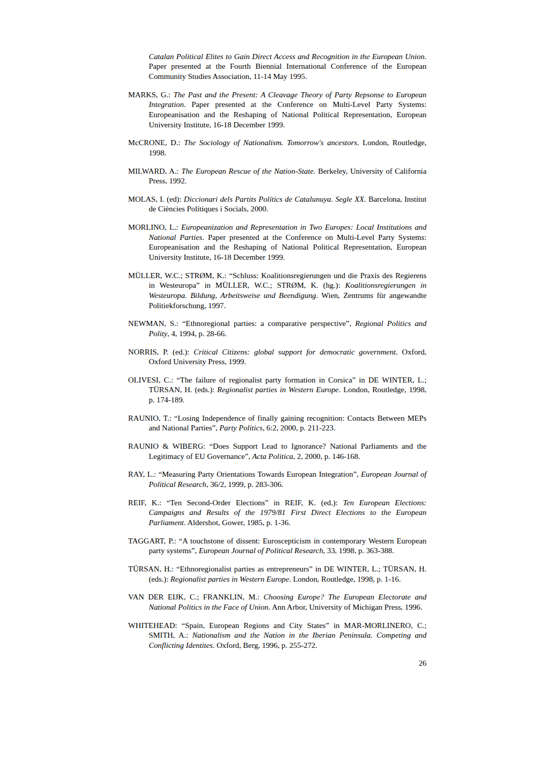Catalan Political Elites to Gain Direct Access and Recognition in the European Union. Paper presented at the Fourth Biennial International Conference of the European Community Studies Association, 11-14 May 1995.
MARKS, G.: The Past and the Present: A Cleavage Theory of Party Repsonse to European Integration. Paper presented at the Conference on Multi-Level Party Systems: Europeanisation and the Reshaping of National Political Representation, European University Institute, 16-18 December 1999.
McCRONE, D.: The Sociology of Nationalism. Tomorrow's ancestors. London, Routledge, 1998.
MILWARD, A.: The European Rescue of the Nation-State. Berkeley, University of California Press, 1992.
MOLAS, I. (ed): Diccionari dels Partits Polítics de Catalunuya. Segle XX. Barcelona, Institut de Ciències Polítiques i Socials, 2000.
MORLINO, L.: Europeanization and Representation in Two Europes: Local Institutions and National Parties. Paper presented at the Conference on Multi-Level Party Systems: Europeanisation and the Reshaping of National Political Representation, European University Institute, 16-18 December 1999.
MÜLLER, W.C.; STRØM, K.: “Schluss: Koalitionsregierungen und die Praxis des Regierens in Westeuropa” in MÜLLER, W.C.; STRØM, K. (hg.): Koalitionsregierungen in Westeuropa. Bildung, Arbeitsweise und Beendigung. Wien, Zentrums für angewandte Politiekforschung, 1997.
NEWMAN, S.: “Ethnoregional parties: a comparative perspective”, Regional Politics and Polity, 4, 1994, p. 28-66.
NORRIS, P. (ed.): Critical Citizens: global support for democratic government. Oxford, Oxford University Press, 1999.
OLIVESI, C.: “The failure of regionalist party formation in Corsica” in DE WINTER, L.; TÜRSAN, H. (eds.): Regionalist parties in Western Europe. London, Routledge, 1998, p. 174-189.
RAUNIO, T.: “Losing Independence of finally gaining recognition: Contacts Between MEPs and National Parties”, Party Politics, 6:2, 2000, p. 211-223.
RAUNIO & WIBERG: “Does Support Lead to Ignorance? National Parliaments and the Legitimacy of EU Governance”, Acta Politica, 2, 2000, p. 146-168.
RAY, L.: “Measuring Party Orientations Towards European Integration”, European Journal of Political Research, 36/2, 1999, p. 283-306.
REIF, K.: “Ten Second-Order Elections” in REIF, K. (ed.): Ten European Elections: Campaigns and Results of the 1979/81 First Direct Elections to the European Parliament. Aldershot, Gower, 1985, p. 1-36.
TAGGART, P.: “A touchstone of dissent: Euroscepticism in contemporary Western European party systems”, European Journal of Political Research, 33, 1998, p. 363-388.
TÜRSAN, H.: “Ethnoregionalist parties as entrepreneurs” in DE WINTER, L.; TÜRSAN, H. (eds.): Regionalist parties in Western Europe. London, Routledge, 1998, p. 1-16.
VAN DER EIJK, C.; FRANKLIN, M.: Choosing Europe? The European Electorate and National Politics in the Face of Union. Ann Arbor, University of Michigan Press, 1996.
WHITEHEAD: “Spain, European Regions and City States” in MAR-MORLINERO, C.; SMITH, A.: Nationalism and the Nation in the Iberian Peninsula. Competing and Conflicting Identites. Oxford, Berg, 1996, p. 255-272.
26